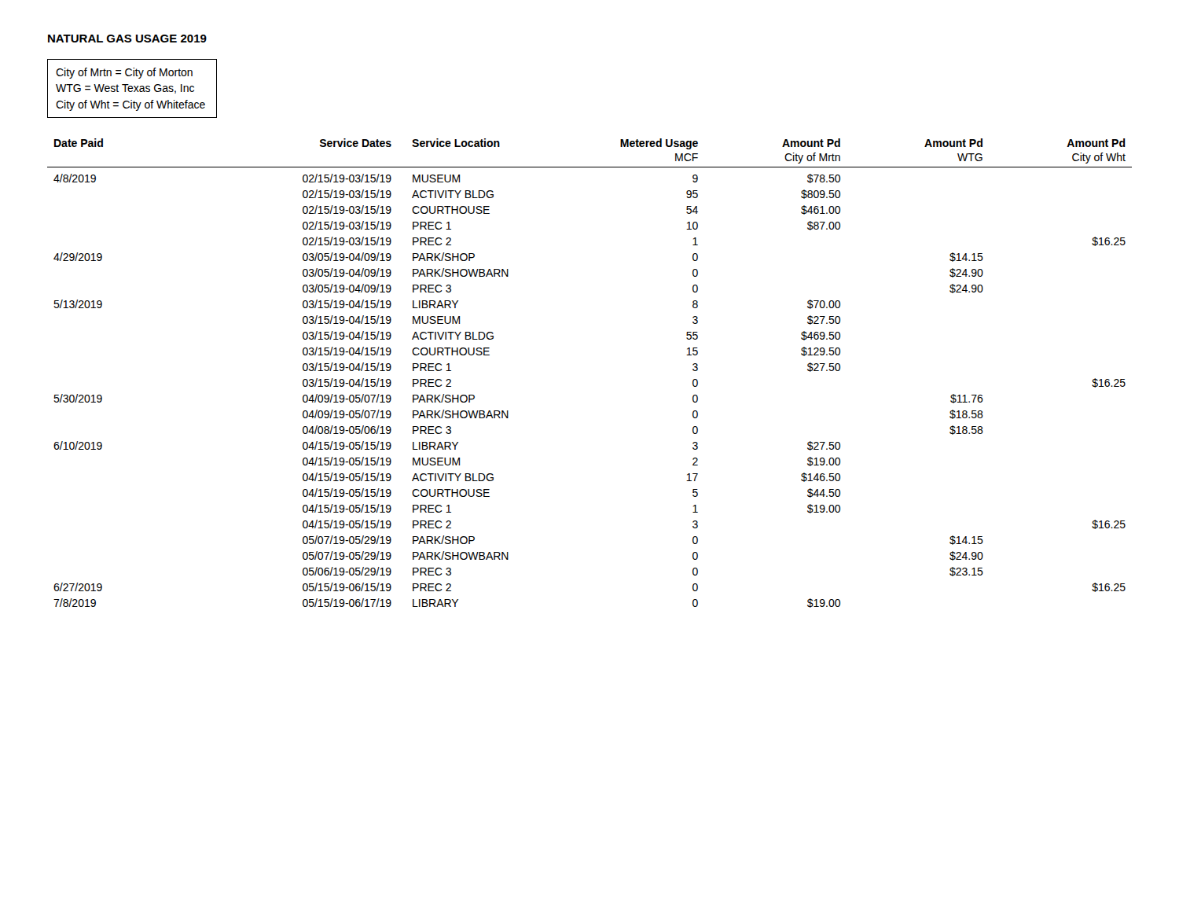NATURAL GAS USAGE 2019
City of Mrtn = City of Morton
WTG = West Texas Gas, Inc
City of Wht = City of Whiteface
| Date Paid | Service Dates | Service Location | Metered Usage | Amount Pd | Amount Pd | Amount Pd |
| --- | --- | --- | --- | --- | --- | --- |
| | | | MCF | City of Mrtn | WTG | City of Wht |
| 4/8/2019 | 02/15/19-03/15/19 | MUSEUM | 9 | $78.50 | | |
| | 02/15/19-03/15/19 | ACTIVITY BLDG | 95 | $809.50 | | |
| | 02/15/19-03/15/19 | COURTHOUSE | 54 | $461.00 | | |
| | 02/15/19-03/15/19 | PREC 1 | 10 | $87.00 | | |
| | 02/15/19-03/15/19 | PREC 2 | 1 | | | $16.25 |
| 4/29/2019 | 03/05/19-04/09/19 | PARK/SHOP | 0 | | $14.15 | |
| | 03/05/19-04/09/19 | PARK/SHOWBARN | 0 | | $24.90 | |
| | 03/05/19-04/09/19 | PREC 3 | 0 | | $24.90 | |
| 5/13/2019 | 03/15/19-04/15/19 | LIBRARY | 8 | $70.00 | | |
| | 03/15/19-04/15/19 | MUSEUM | 3 | $27.50 | | |
| | 03/15/19-04/15/19 | ACTIVITY BLDG | 55 | $469.50 | | |
| | 03/15/19-04/15/19 | COURTHOUSE | 15 | $129.50 | | |
| | 03/15/19-04/15/19 | PREC 1 | 3 | $27.50 | | |
| | 03/15/19-04/15/19 | PREC 2 | 0 | | | $16.25 |
| 5/30/2019 | 04/09/19-05/07/19 | PARK/SHOP | 0 | | $11.76 | |
| | 04/09/19-05/07/19 | PARK/SHOWBARN | 0 | | $18.58 | |
| | 04/08/19-05/06/19 | PREC 3 | 0 | | $18.58 | |
| 6/10/2019 | 04/15/19-05/15/19 | LIBRARY | 3 | $27.50 | | |
| | 04/15/19-05/15/19 | MUSEUM | 2 | $19.00 | | |
| | 04/15/19-05/15/19 | ACTIVITY BLDG | 17 | $146.50 | | |
| | 04/15/19-05/15/19 | COURTHOUSE | 5 | $44.50 | | |
| | 04/15/19-05/15/19 | PREC 1 | 1 | $19.00 | | |
| | 04/15/19-05/15/19 | PREC 2 | 3 | | | $16.25 |
| | 05/07/19-05/29/19 | PARK/SHOP | 0 | | $14.15 | |
| | 05/07/19-05/29/19 | PARK/SHOWBARN | 0 | | $24.90 | |
| | 05/06/19-05/29/19 | PREC 3 | 0 | | $23.15 | |
| 6/27/2019 | 05/15/19-06/15/19 | PREC 2 | 0 | | | $16.25 |
| 7/8/2019 | 05/15/19-06/17/19 | LIBRARY | 0 | $19.00 | | |